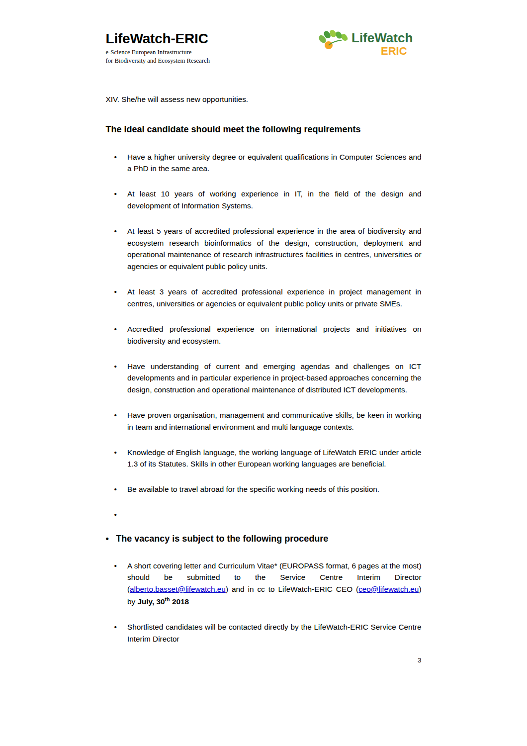LifeWatch-ERIC
e-Science European Infrastructure
for Biodiversity and Ecosystem Research
LifeWatch ERIC
XIV. She/he will assess new opportunities.
The ideal candidate should meet the following requirements
Have a higher university degree or equivalent qualifications in Computer Sciences and a PhD in the same area.
At least 10 years of working experience in IT, in the field of the design and development of Information Systems.
At least 5 years of accredited professional experience in the area of biodiversity and ecosystem research bioinformatics of the design, construction, deployment and operational maintenance of research infrastructures facilities in centres, universities or agencies or equivalent public policy units.
At least 3 years of accredited professional experience in project management in centres, universities or agencies or equivalent public policy units or private SMEs.
Accredited professional experience on international projects and initiatives on biodiversity and ecosystem.
Have understanding of current and emerging agendas and challenges on ICT developments and in particular experience in project-based approaches concerning the design, construction and operational maintenance of distributed ICT developments.
Have proven organisation, management and communicative skills, be keen in working in team and international environment and multi language contexts.
Knowledge of English language, the working language of LifeWatch ERIC under article 1.3 of its Statutes. Skills in other European working languages are beneficial.
Be available to travel abroad for the specific working needs of this position.
The vacancy is subject to the following procedure
A short covering letter and Curriculum Vitae* (EUROPASS format, 6 pages at the most) should be submitted to the Service Centre Interim Director (alberto.basset@lifewatch.eu) and in cc to LifeWatch-ERIC CEO (ceo@lifewatch.eu) by July, 30th 2018
Shortlisted candidates will be contacted directly by the LifeWatch-ERIC Service Centre Interim Director
3